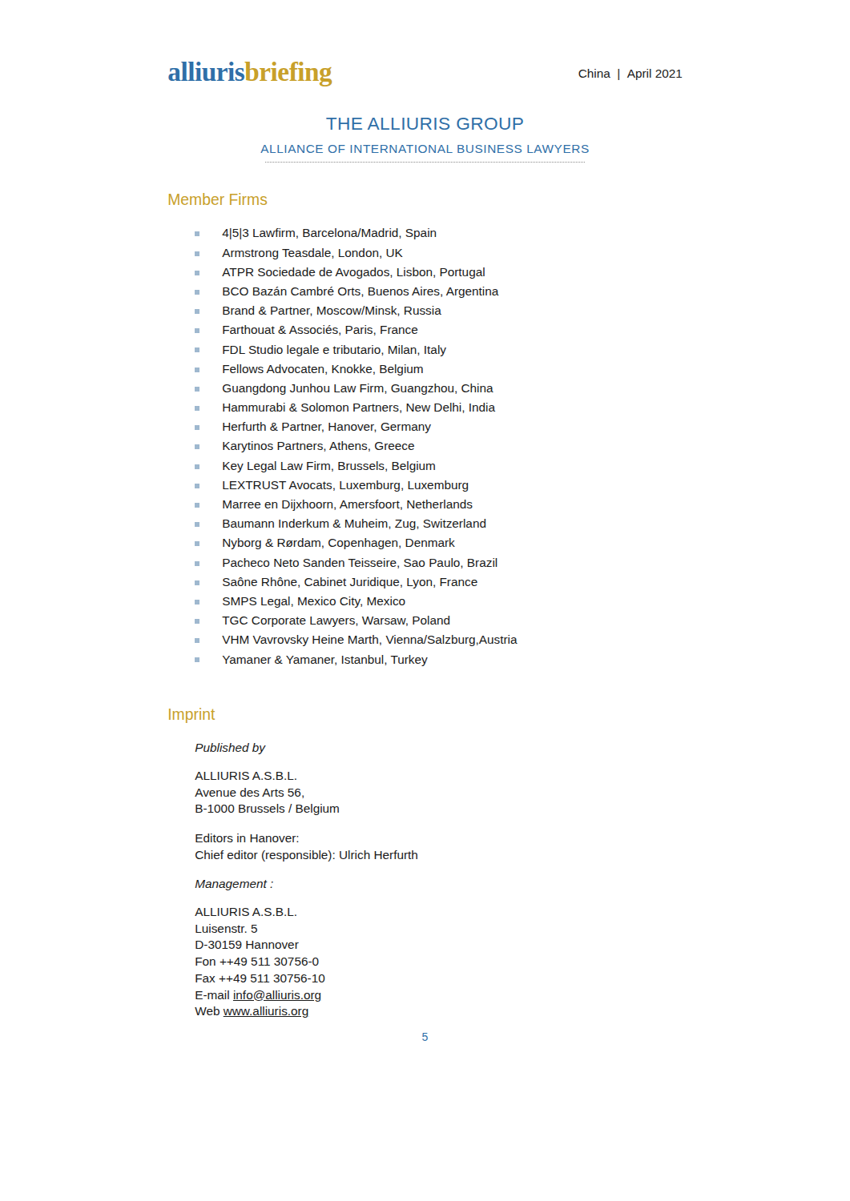alliuris briefing
China | April 2021
THE ALLIURIS GROUP
ALLIANCE OF INTERNATIONAL BUSINESS LAWYERS
Member Firms
4|5|3 Lawfirm, Barcelona/Madrid, Spain
Armstrong Teasdale, London, UK
ATPR Sociedade de Avogados, Lisbon, Portugal
BCO Bazán Cambré Orts, Buenos Aires, Argentina
Brand & Partner, Moscow/Minsk, Russia
Farthouat & Associés, Paris, France
FDL Studio legale e tributario, Milan, Italy
Fellows Advocaten, Knokke, Belgium
Guangdong Junhou Law Firm, Guangzhou, China
Hammurabi & Solomon Partners, New Delhi, India
Herfurth & Partner, Hanover, Germany
Karytinos Partners, Athens, Greece
Key Legal Law Firm, Brussels, Belgium
LEXTRUST Avocats, Luxemburg, Luxemburg
Marree en Dijxhoorn, Amersfoort, Netherlands
Baumann Inderkum & Muheim, Zug, Switzerland
Nyborg & Rørdam, Copenhagen, Denmark
Pacheco Neto Sanden Teisseire, Sao Paulo, Brazil
Saône Rhône, Cabinet Juridique, Lyon, France
SMPS Legal, Mexico City, Mexico
TGC Corporate Lawyers, Warsaw, Poland
VHM Vavrovsky Heine Marth, Vienna/Salzburg,Austria
Yamaner & Yamaner, Istanbul, Turkey
Imprint
Published by
ALLIURIS A.S.B.L.
Avenue des Arts 56,
B-1000 Brussels / Belgium
Editors in Hanover:
Chief editor (responsible): Ulrich Herfurth
Management :
ALLIURIS A.S.B.L.
Luisenstr. 5
D-30159 Hannover
Fon ++49 511 30756-0
Fax ++49 511 30756-10
E-mail info@alliuris.org
Web www.alliuris.org
5